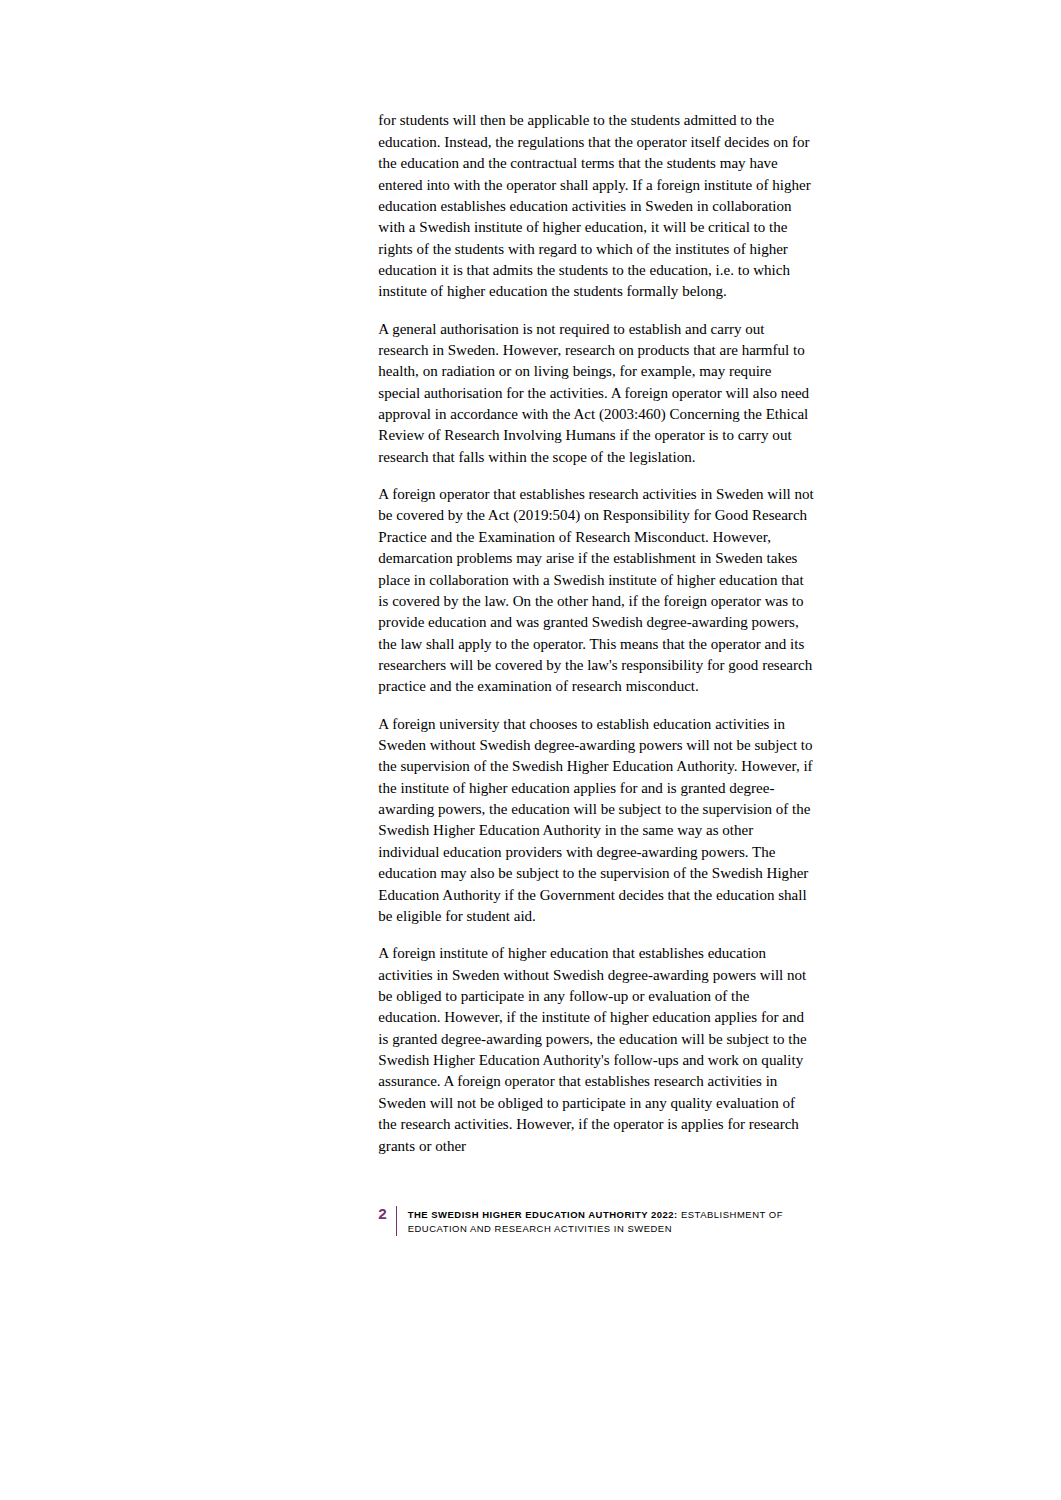for students will then be applicable to the students admitted to the education. Instead, the regulations that the operator itself decides on for the education and the contractual terms that the students may have entered into with the operator shall apply. If a foreign institute of higher education establishes education activities in Sweden in collaboration with a Swedish institute of higher education, it will be critical to the rights of the students with regard to which of the institutes of higher education it is that admits the students to the education, i.e. to which institute of higher education the students formally belong.
A general authorisation is not required to establish and carry out research in Sweden. However, research on products that are harmful to health, on radiation or on living beings, for example, may require special authorisation for the activities. A foreign operator will also need approval in accordance with the Act (2003:460) Concerning the Ethical Review of Research Involving Humans if the operator is to carry out research that falls within the scope of the legislation.
A foreign operator that establishes research activities in Sweden will not be covered by the Act (2019:504) on Responsibility for Good Research Practice and the Examination of Research Misconduct. However, demarcation problems may arise if the establishment in Sweden takes place in collaboration with a Swedish institute of higher education that is covered by the law. On the other hand, if the foreign operator was to provide education and was granted Swedish degree-awarding powers, the law shall apply to the operator. This means that the operator and its researchers will be covered by the law's responsibility for good research practice and the examination of research misconduct.
A foreign university that chooses to establish education activities in Sweden without Swedish degree-awarding powers will not be subject to the supervision of the Swedish Higher Education Authority. However, if the institute of higher education applies for and is granted degree-awarding powers, the education will be subject to the supervision of the Swedish Higher Education Authority in the same way as other individual education providers with degree-awarding powers. The education may also be subject to the supervision of the Swedish Higher Education Authority if the Government decides that the education shall be eligible for student aid.
A foreign institute of higher education that establishes education activities in Sweden without Swedish degree-awarding powers will not be obliged to participate in any follow-up or evaluation of the education. However, if the institute of higher education applies for and is granted degree-awarding powers, the education will be subject to the Swedish Higher Education Authority's follow-ups and work on quality assurance. A foreign operator that establishes research activities in Sweden will not be obliged to participate in any quality evaluation of the research activities. However, if the operator is applies for research grants or other
2
THE SWEDISH HIGHER EDUCATION AUTHORITY 2022: ESTABLISHMENT OF EDUCATION AND RESEARCH ACTIVITIES IN SWEDEN